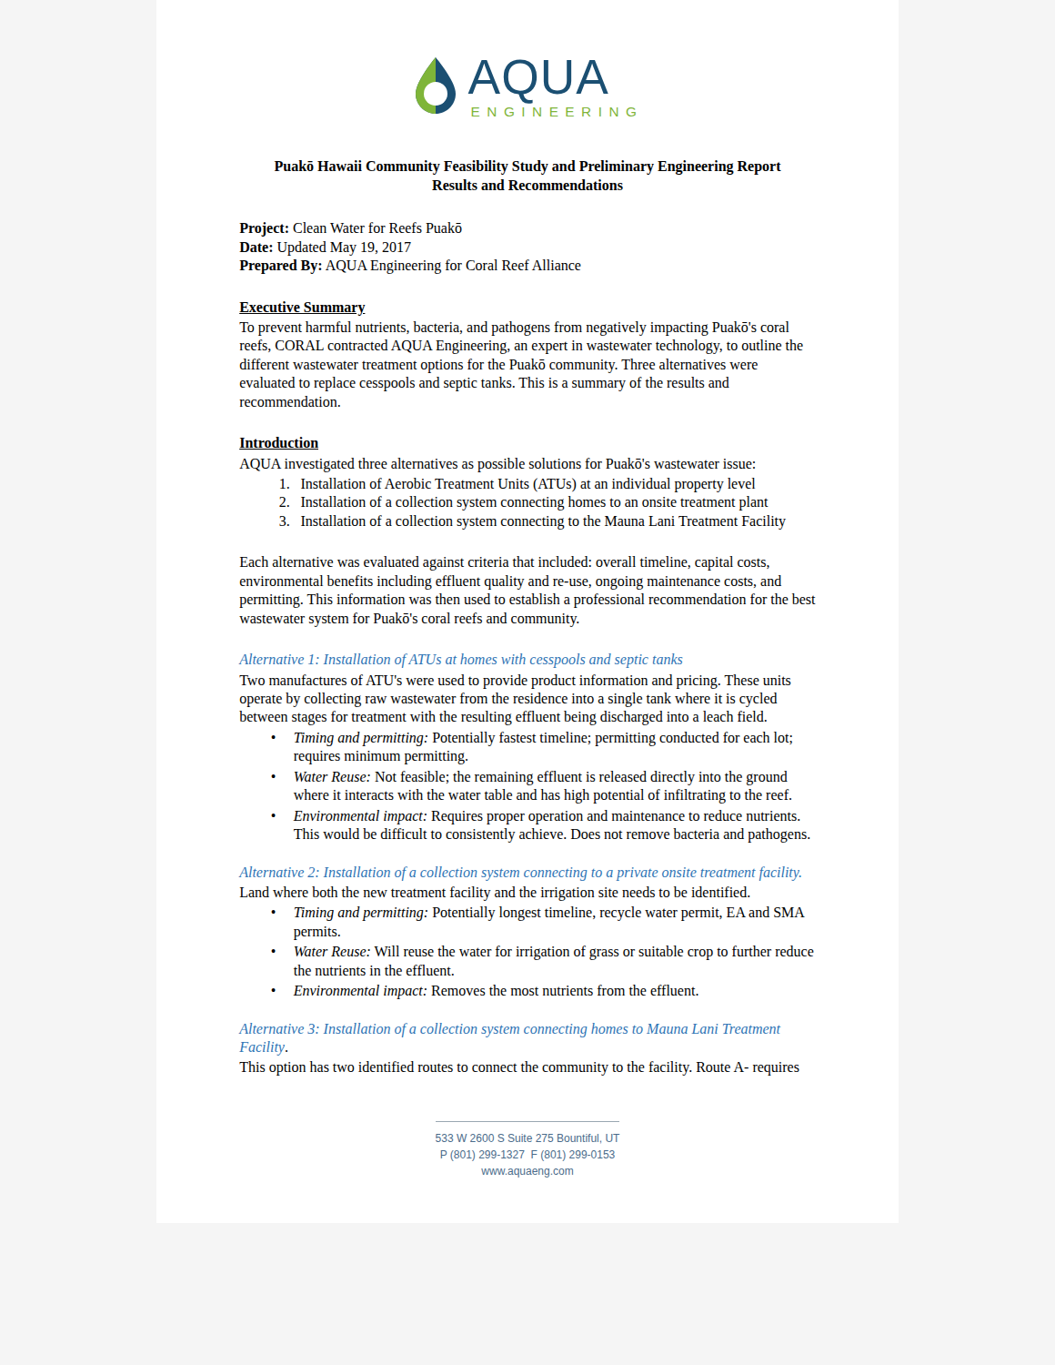AQUA ENGINEERING
Puakō Hawaii Community Feasibility Study and Preliminary Engineering Report
Results and Recommendations
Project: Clean Water for Reefs Puakō
Date: Updated May 19, 2017
Prepared By: AQUA Engineering for Coral Reef Alliance
Executive Summary
To prevent harmful nutrients, bacteria, and pathogens from negatively impacting Puakō's coral reefs, CORAL contracted AQUA Engineering, an expert in wastewater technology, to outline the different wastewater treatment options for the Puakō community. Three alternatives were evaluated to replace cesspools and septic tanks. This is a summary of the results and recommendation.
Introduction
AQUA investigated three alternatives as possible solutions for Puakō's wastewater issue:
Installation of Aerobic Treatment Units (ATUs) at an individual property level
Installation of a collection system connecting homes to an onsite treatment plant
Installation of a collection system connecting to the Mauna Lani Treatment Facility
Each alternative was evaluated against criteria that included: overall timeline, capital costs, environmental benefits including effluent quality and re-use, ongoing maintenance costs, and permitting. This information was then used to establish a professional recommendation for the best wastewater system for Puakō's coral reefs and community.
Alternative 1: Installation of ATUs at homes with cesspools and septic tanks
Two manufactures of ATU's were used to provide product information and pricing. These units operate by collecting raw wastewater from the residence into a single tank where it is cycled between stages for treatment with the resulting effluent being discharged into a leach field.
Timing and permitting: Potentially fastest timeline; permitting conducted for each lot; requires minimum permitting.
Water Reuse: Not feasible; the remaining effluent is released directly into the ground where it interacts with the water table and has high potential of infiltrating to the reef.
Environmental impact: Requires proper operation and maintenance to reduce nutrients. This would be difficult to consistently achieve. Does not remove bacteria and pathogens.
Alternative 2: Installation of a collection system connecting to a private onsite treatment facility.
Land where both the new treatment facility and the irrigation site needs to be identified.
Timing and permitting: Potentially longest timeline, recycle water permit, EA and SMA permits.
Water Reuse: Will reuse the water for irrigation of grass or suitable crop to further reduce the nutrients in the effluent.
Environmental impact: Removes the most nutrients from the effluent.
Alternative 3: Installation of a collection system connecting homes to Mauna Lani Treatment Facility.
This option has two identified routes to connect the community to the facility. Route A- requires
533 W 2600 S Suite 275 Bountiful, UT
P (801) 299-1327 F (801) 299-0153
www.aquaeng.com